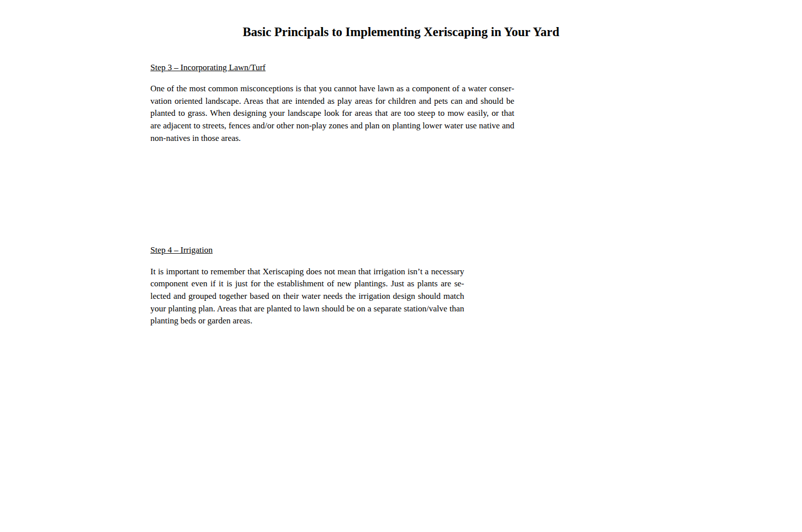Basic Principals to Implementing Xeriscaping in Your Yard
Step 3 – Incorporating Lawn/Turf
One of the most common misconceptions is that you cannot have lawn as a component of a water conservation oriented landscape. Areas that are intended as play areas for children and pets can and should be planted to grass. When designing your landscape look for areas that are too steep to mow easily, or that are adjacent to streets, fences and/or other non-play zones and plan on planting lower water use native and non-natives in those areas.
Step 4 – Irrigation
It is important to remember that Xeriscaping does not mean that irrigation isn’t a necessary component even if it is just for the establishment of new plantings. Just as plants are selected and grouped together based on their water needs the irrigation design should match your planting plan. Areas that are planted to lawn should be on a separate station/valve than planting beds or garden areas.